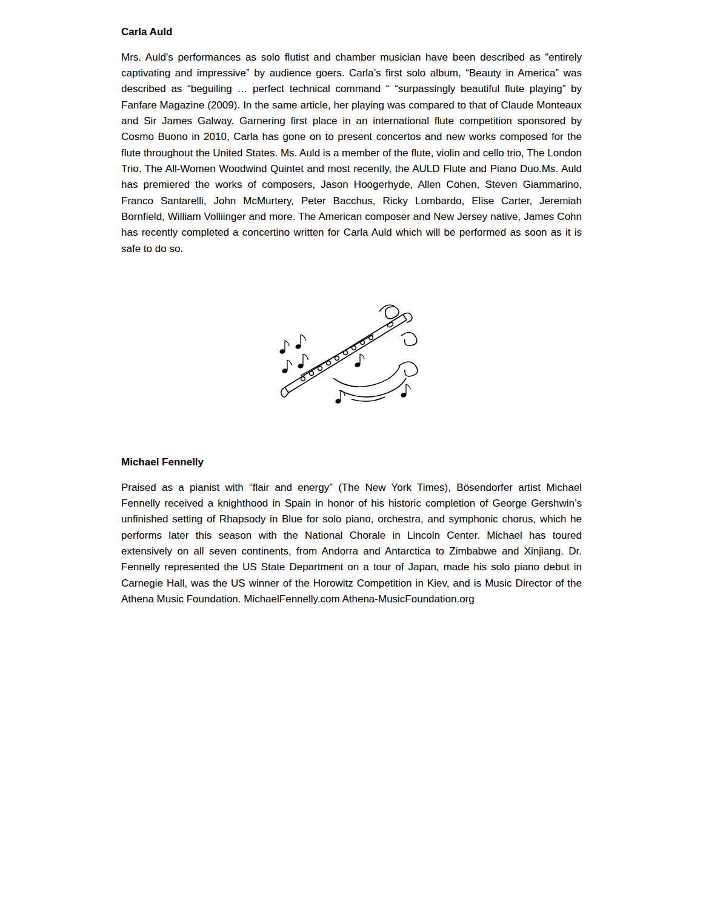Carla Auld
Mrs. Auld's performances as solo flutist and chamber musician have been described as “entirely captivating and impressive” by audience goers. Carla’s first solo album, “Beauty in America” was described as “beguiling … perfect technical command “ “surpassingly beautiful flute playing” by Fanfare Magazine (2009). In the same article, her playing was compared to that of Claude Monteaux and Sir James Galway. Garnering first place in an international flute competition sponsored by Cosmo Buono in 2010, Carla has gone on to present concertos and new works composed for the flute throughout the United States. Ms. Auld is a member of the flute, violin and cello trio, The London Trio, The All-Women Woodwind Quintet and most recently, the AULD Flute and Piano Duo.Ms. Auld has premiered the works of composers, Jason Hoogerhyde, Allen Cohen, Steven Giammarino, Franco Santarelli, John McMurtery, Peter Bacchus, Ricky Lombardo, Elise Carter, Jeremiah Bornfield, William Volliinger and more. The American composer and New Jersey native, James Cohn has recently completed a concertino written for Carla Auld which will be performed as soon as it is safe to do so.
Michael Fennelly
Praised as a pianist with “flair and energy” (The New York Times), Bösendorfer artist Michael Fennelly received a knighthood in Spain in honor of his historic completion of George Gershwin’s unfinished setting of Rhapsody in Blue for solo piano, orchestra, and symphonic chorus, which he performs later this season with the National Chorale in Lincoln Center. Michael has toured extensively on all seven continents, from Andorra and Antarctica to Zimbabwe and Xinjiang. Dr. Fennelly represented the US State Department on a tour of Japan, made his solo piano debut in Carnegie Hall, was the US winner of the Horowitz Competition in Kiev, and is Music Director of the Athena Music Foundation. MichaelFennelly.com Athena-MusicFoundation.org